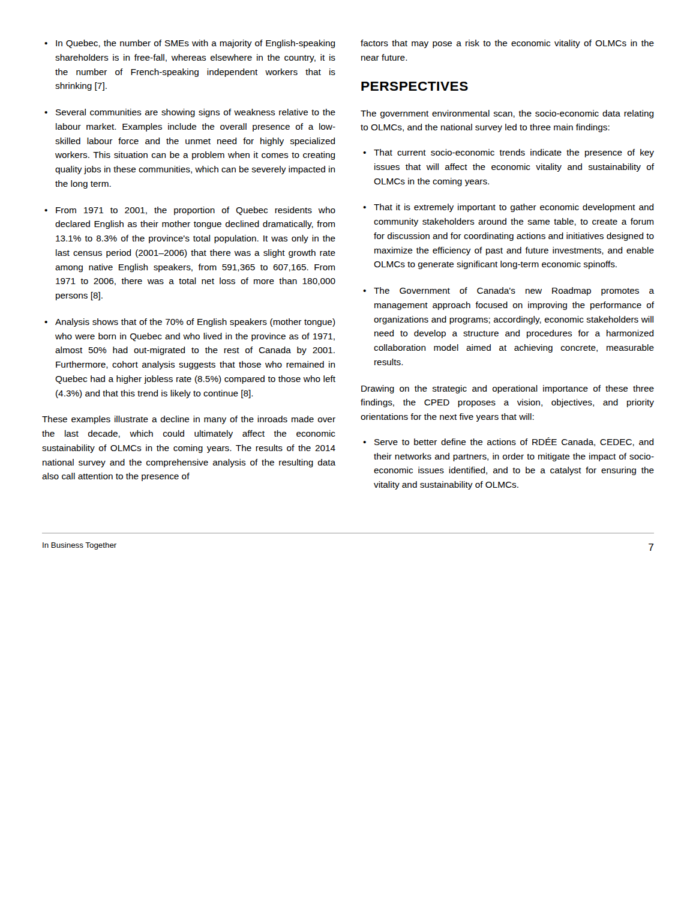In Quebec, the number of SMEs with a majority of English-speaking shareholders is in free-fall, whereas elsewhere in the country, it is the number of French-speaking independent workers that is shrinking [7].
Several communities are showing signs of weakness relative to the labour market. Examples include the overall presence of a low-skilled labour force and the unmet need for highly specialized workers. This situation can be a problem when it comes to creating quality jobs in these communities, which can be severely impacted in the long term.
From 1971 to 2001, the proportion of Quebec residents who declared English as their mother tongue declined dramatically, from 13.1% to 8.3% of the province's total population. It was only in the last census period (2001–2006) that there was a slight growth rate among native English speakers, from 591,365 to 607,165. From 1971 to 2006, there was a total net loss of more than 180,000 persons [8].
Analysis shows that of the 70% of English speakers (mother tongue) who were born in Quebec and who lived in the province as of 1971, almost 50% had out-migrated to the rest of Canada by 2001. Furthermore, cohort analysis suggests that those who remained in Quebec had a higher jobless rate (8.5%) compared to those who left (4.3%) and that this trend is likely to continue [8].
These examples illustrate a decline in many of the inroads made over the last decade, which could ultimately affect the economic sustainability of OLMCs in the coming years. The results of the 2014 national survey and the comprehensive analysis of the resulting data also call attention to the presence of
factors that may pose a risk to the economic vitality of OLMCs in the near future.
PERSPECTIVES
The government environmental scan, the socio-economic data relating to OLMCs, and the national survey led to three main findings:
That current socio-economic trends indicate the presence of key issues that will affect the economic vitality and sustainability of OLMCs in the coming years.
That it is extremely important to gather economic development and community stakeholders around the same table, to create a forum for discussion and for coordinating actions and initiatives designed to maximize the efficiency of past and future investments, and enable OLMCs to generate significant long-term economic spinoffs.
The Government of Canada's new Roadmap promotes a management approach focused on improving the performance of organizations and programs; accordingly, economic stakeholders will need to develop a structure and procedures for a harmonized collaboration model aimed at achieving concrete, measurable results.
Drawing on the strategic and operational importance of these three findings, the CPED proposes a vision, objectives, and priority orientations for the next five years that will:
Serve to better define the actions of RDÉE Canada, CEDEC, and their networks and partners, in order to mitigate the impact of socio-economic issues identified, and to be a catalyst for ensuring the vitality and sustainability of OLMCs.
In Business Together 7